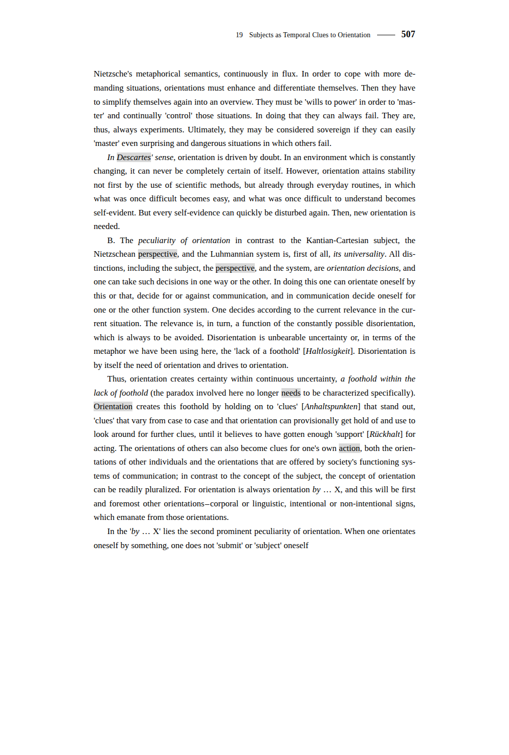19 Subjects as Temporal Clues to Orientation 507
Nietzsche's metaphorical semantics, continuously in flux. In order to cope with more demanding situations, orientations must enhance and differentiate themselves. Then they have to simplify themselves again into an overview. They must be 'wills to power' in order to 'master' and continually 'control' those situations. In doing that they can always fail. They are, thus, always experiments. Ultimately, they may be considered sovereign if they can easily 'master' even surprising and dangerous situations in which others fail.
In Descartes' sense, orientation is driven by doubt. In an environment which is constantly changing, it can never be completely certain of itself. However, orientation attains stability not first by the use of scientific methods, but already through everyday routines, in which what was once difficult becomes easy, and what was once difficult to understand becomes self-evident. But every self-evidence can quickly be disturbed again. Then, new orientation is needed.
B. The peculiarity of orientation in contrast to the Kantian-Cartesian subject, the Nietzschean perspective, and the Luhmannian system is, first of all, its universality. All distinctions, including the subject, the perspective, and the system, are orientation decisions, and one can take such decisions in one way or the other. In doing this one can orientate oneself by this or that, decide for or against communication, and in communication decide oneself for one or the other function system. One decides according to the current relevance in the current situation. The relevance is, in turn, a function of the constantly possible disorientation, which is always to be avoided. Disorientation is unbearable uncertainty or, in terms of the metaphor we have been using here, the 'lack of a foothold' [Haltlosigkeit]. Disorientation is by itself the need of orientation and drives to orientation.
Thus, orientation creates certainty within continuous uncertainty, a foothold within the lack of foothold (the paradox involved here no longer needs to be characterized specifically). Orientation creates this foothold by holding on to 'clues' [Anhaltspunkten] that stand out, 'clues' that vary from case to case and that orientation can provisionally get hold of and use to look around for further clues, until it believes to have gotten enough 'support' [Rückhalt] for acting. The orientations of others can also become clues for one's own action, both the orientations of other individuals and the orientations that are offered by society's functioning systems of communication; in contrast to the concept of the subject, the concept of orientation can be readily pluralized. For orientation is always orientation by … X, and this will be first and foremost other orientations – corporal or linguistic, intentional or non-intentional signs, which emanate from those orientations.
In the 'by … X' lies the second prominent peculiarity of orientation. When one orientates oneself by something, one does not 'submit' or 'subject' oneself